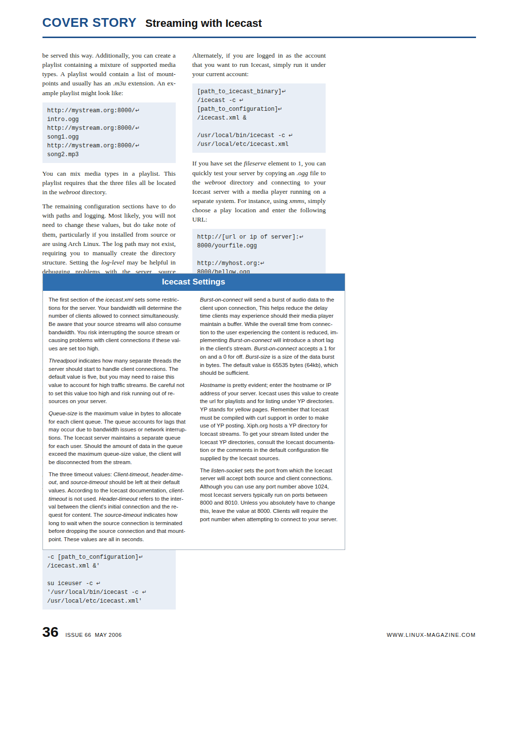Cover Story
Streaming with Icecast
be served this way. Additionally, you can create a playlist containing a mixture of supported media types. A playlist would contain a list of mount-points and usually has an .m3u extension. An example playlist might look like:
http://mystream.org:8000/↵
intro.ogg
http://mystream.org:8000/↵
song1.ogg
http://mystream.org:8000/↵
song2.mp3
You can mix media types in a playlist. This playlist requires that the three files all be located in the webroot directory.
The remaining configuration sections have to do with paths and logging. Most likely, you will not need to change these values, but do take note of them, particularly if you installed from source or are using Arch Linux. The log path may not exist, requiring you to manually create the directory structure. Setting the log-level may be helpful in debugging problems with the server, source streams, or relays. The value set in the example only reports errors. If you are having problems, raise the value to 4 for debugging.
Starting Icecast
Once the icecast.xml file has been properly configured, it is time to start the Icecast server. Do not run the server as root. If you have installed Icecast from your package manager, chances are an icecast user and group were created. If that is the case, simply issuing the start script (debian users: /etc/init.d/icecast start) should initialize the server. If you have installed from source, you have a few choices.
First, make sure you have created the log sub directories under the as per log-dir element in the configuration file. Second, decide what user account you will be using to run the icecast server (create a new account and group if necessary). You will need to set the owner and owning group of the icecast log directory to the user and group you will be running the Icecast server as, and ensure that this user and group have write permissions to the log directory and the files under the log directory. Then as root:
su [user] -c '↵
[path_to_icecast_binary]↵
/icecast ↵
-c [path_to_configuration]↵
/icecast.xml &'

su iceuser -c ↵
'/usr/local/bin/icecast -c ↵
/usr/local/etc/icecast.xml'
Alternately, if you are logged in as the account that you want to run Icecast, simply run it under your current account:
[path_to_icecast_binary]↵
/icecast -c ↵
[path_to_configuration]↵
/icecast.xml &

/usr/local/bin/icecast -c ↵
/usr/local/etc/icecast.xml
If you have set the fileserve element to 1, you can quickly test your server by copying an .ogg file to the webroot directory and connecting to your Icecast server with a media player running on a separate system. For instance, using xmms, simply choose a play location and enter the following URL:
http://[url or ip of server]:↵
8000/yourfile.ogg

http://myhost.org:↵
8000/hellow.ogg
The Icecast documentation recommends including the .ogg extension for any ogg
Icecast Settings
The first section of the icecast.xml sets some restrictions for the server. Your bandwidth will determine the number of clients allowed to connect simultaneously. Be aware that your source streams will also consume bandwidth. You risk interrupting the source stream or causing problems with client connections if these values are set too high.
Threadpool indicates how many separate threads the server should start to handle client connections. The default value is five, but you may need to raise this value to account for high traffic streams. Be careful not to set this value too high and risk running out of resources on your server.
Queue-size is the maximum value in bytes to allocate for each client queue. The queue accounts for lags that may occur due to bandwidth issues or network interruptions. The Icecast server maintains a separate queue for each user. Should the amount of data in the queue exceed the maximum queue-size value, the client will be disconnected from the stream.
The three timeout values: Client-timeout, header-timeout, and source-timeout should be left at their default values. According to the Icecast documentation, client-timeout is not used. Header-timeout refers to the interval between the client's initial connection and the request for content. The source-timeout indicates how long to wait when the source connection is terminated before dropping the source connection and that mount-point. These values are all in seconds.
Burst-on-connect will send a burst of audio data to the client upon connection, This helps reduce the delay time clients may experience should their media player maintain a buffer. While the overall time from connection to the user experiencing the content is reduced, implementing Burst-on-connect will introduce a short lag in the client's stream. Burst-on-connect accepts a 1 for on and a 0 for off. Burst-size is a size of the data burst in bytes. The default value is 65535 bytes (64kb), which should be sufficient.
Hostname is pretty evident; enter the hostname or IP address of your server. Icecast uses this value to create the url for playlists and for listing under YP directories. YP stands for yellow pages. Remember that Icecast must be compiled with curl support in order to make use of YP posting. Xiph.org hosts a YP directory for Icecast streams. To get your stream listed under the Icecast YP directories, consult the Icecast documentation or the comments in the default configuration file supplied by the Icecast sources.
The listen-socket sets the port from which the Icecast server will accept both source and client connections. Although you can use any port number above 1024, most Icecast servers typically run on ports between 8000 and 8010. Unless you absolutely have to change this, leave the value at 8000. Clients will require the port number when attempting to connect to your server.
36
Issue 66 May 2006
www.linux-magazine.com